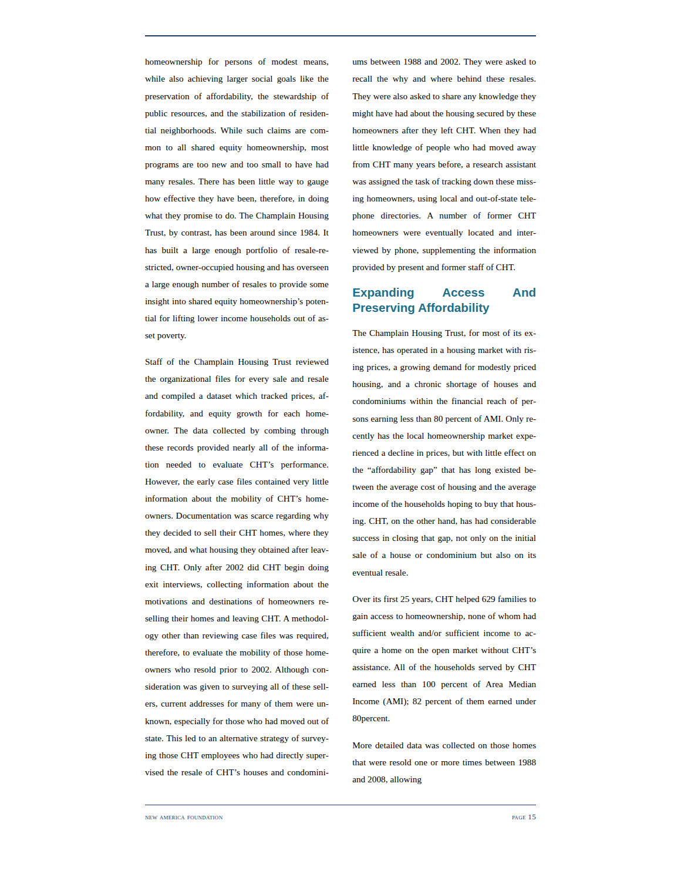homeownership for persons of modest means, while also achieving larger social goals like the preservation of affordability, the stewardship of public resources, and the stabilization of residential neighborhoods. While such claims are common to all shared equity homeownership, most programs are too new and too small to have had many resales. There has been little way to gauge how effective they have been, therefore, in doing what they promise to do. The Champlain Housing Trust, by contrast, has been around since 1984. It has built a large enough portfolio of resale-restricted, owner-occupied housing and has overseen a large enough number of resales to provide some insight into shared equity homeownership’s potential for lifting lower income households out of asset poverty.
Staff of the Champlain Housing Trust reviewed the organizational files for every sale and resale and compiled a dataset which tracked prices, affordability, and equity growth for each homeowner. The data collected by combing through these records provided nearly all of the information needed to evaluate CHT’s performance. However, the early case files contained very little information about the mobility of CHT’s homeowners. Documentation was scarce regarding why they decided to sell their CHT homes, where they moved, and what housing they obtained after leaving CHT. Only after 2002 did CHT begin doing exit interviews, collecting information about the motivations and destinations of homeowners reselling their homes and leaving CHT. A methodology other than reviewing case files was required, therefore, to evaluate the mobility of those homeowners who resold prior to 2002. Although consideration was given to surveying all of these sellers, current addresses for many of them were unknown, especially for those who had moved out of state. This led to an alternative strategy of surveying those CHT employees who had directly supervised the resale of CHT’s houses and condominiums between 1988 and 2002. They were asked to recall the why and where behind these resales. They were also asked to share any knowledge they might have had about the housing secured by these homeowners after they left CHT. When they had little knowledge of people who had moved away from CHT many years before, a research assistant was assigned the task of tracking down these missing homeowners, using local and out-of-state telephone directories. A number of former CHT homeowners were eventually located and interviewed by phone, supplementing the information provided by present and former staff of CHT.
Expanding Access And Preserving Affordability
The Champlain Housing Trust, for most of its existence, has operated in a housing market with rising prices, a growing demand for modestly priced housing, and a chronic shortage of houses and condominiums within the financial reach of persons earning less than 80 percent of AMI. Only recently has the local homeownership market experienced a decline in prices, but with little effect on the “affordability gap” that has long existed between the average cost of housing and the average income of the households hoping to buy that housing. CHT, on the other hand, has had considerable success in closing that gap, not only on the initial sale of a house or condominium but also on its eventual resale.
Over its first 25 years, CHT helped 629 families to gain access to homeownership, none of whom had sufficient wealth and/or sufficient income to acquire a home on the open market without CHT’s assistance. All of the households served by CHT earned less than 100 percent of Area Median Income (AMI); 82 percent of them earned under 80percent.
More detailed data was collected on those homes that were resold one or more times between 1988 and 2008, allowing
New America Foundation
Page 15